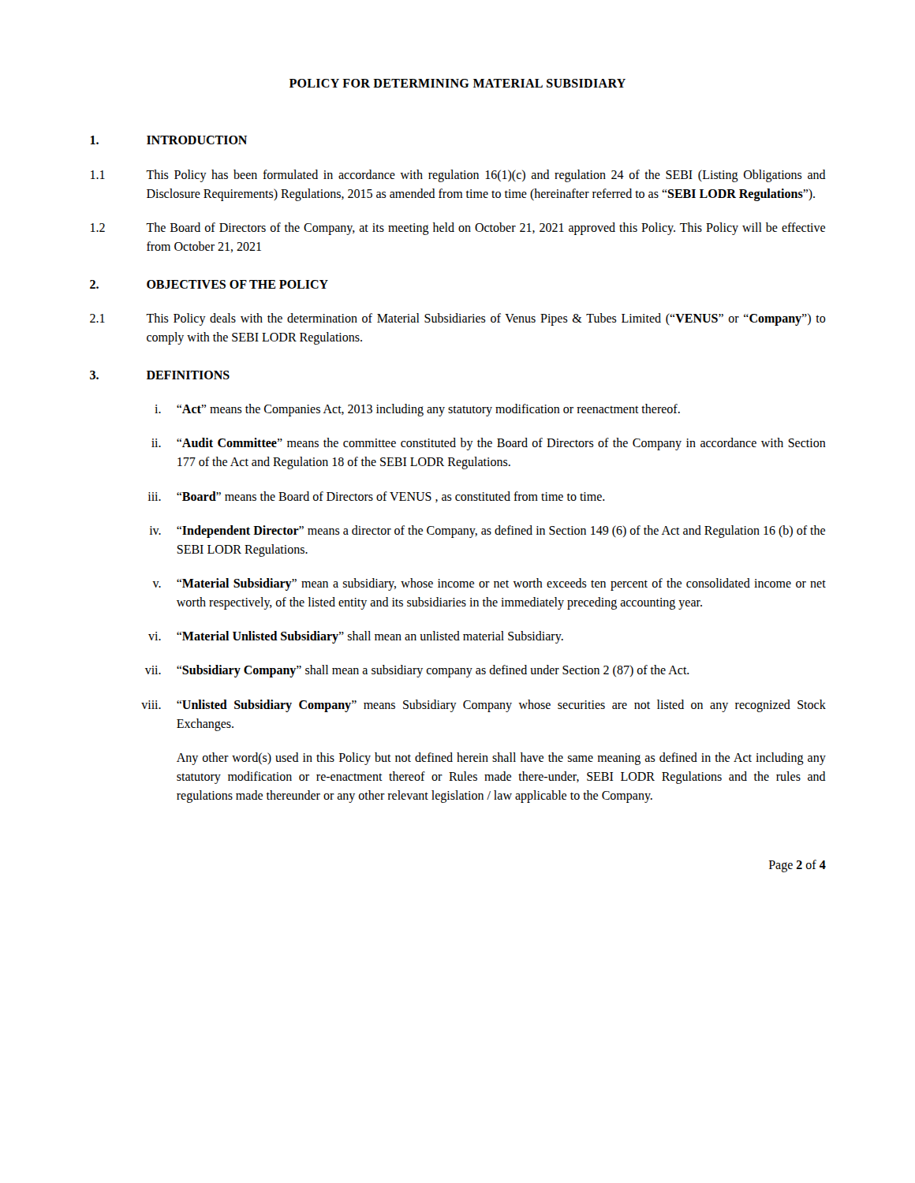Policy for Determining Material Subsidiary
1. Introduction
1.1 This Policy has been formulated in accordance with regulation 16(1)(c) and regulation 24 of the SEBI (Listing Obligations and Disclosure Requirements) Regulations, 2015 as amended from time to time (hereinafter referred to as “SEBI LODR Regulations”).
1.2 The Board of Directors of the Company, at its meeting held on October 21, 2021 approved this Policy. This Policy will be effective from October 21, 2021
2. Objectives of the Policy
2.1 This Policy deals with the determination of Material Subsidiaries of Venus Pipes & Tubes Limited (“VENUS” or “Company”) to comply with the SEBI LODR Regulations.
3. Definitions
i. “Act” means the Companies Act, 2013 including any statutory modification or reenactment thereof.
ii. “Audit Committee” means the committee constituted by the Board of Directors of the Company in accordance with Section 177 of the Act and Regulation 18 of the SEBI LODR Regulations.
iii. “Board” means the Board of Directors of VENUS , as constituted from time to time.
iv. “Independent Director” means a director of the Company, as defined in Section 149 (6) of the Act and Regulation 16 (b) of the SEBI LODR Regulations.
v. “Material Subsidiary” mean a subsidiary, whose income or net worth exceeds ten percent of the consolidated income or net worth respectively, of the listed entity and its subsidiaries in the immediately preceding accounting year.
vi. “Material Unlisted Subsidiary” shall mean an unlisted material Subsidiary.
vii. “Subsidiary Company” shall mean a subsidiary company as defined under Section 2 (87) of the Act.
viii. “Unlisted Subsidiary Company” means Subsidiary Company whose securities are not listed on any recognized Stock Exchanges.
Any other word(s) used in this Policy but not defined herein shall have the same meaning as defined in the Act including any statutory modification or re-enactment thereof or Rules made there-under, SEBI LODR Regulations and the rules and regulations made thereunder or any other relevant legislation / law applicable to the Company.
Page 2 of 4